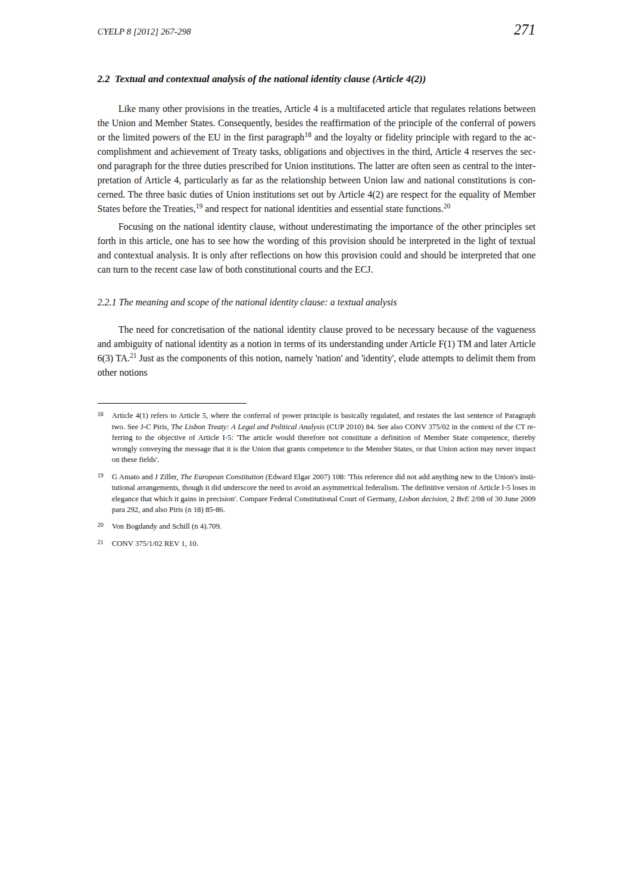CYELP 8 [2012] 267-298 271
2.2 Textual and contextual analysis of the national identity clause (Article 4(2))
Like many other provisions in the treaties, Article 4 is a multifaceted article that regulates relations between the Union and Member States. Consequently, besides the reaffirmation of the principle of the conferral of powers or the limited powers of the EU in the first paragraph18 and the loyalty or fidelity principle with regard to the accomplishment and achievement of Treaty tasks, obligations and objectives in the third, Article 4 reserves the second paragraph for the three duties prescribed for Union institutions. The latter are often seen as central to the interpretation of Article 4, particularly as far as the relationship between Union law and national constitutions is concerned. The three basic duties of Union institutions set out by Article 4(2) are respect for the equality of Member States before the Treaties,19 and respect for national identities and essential state functions.20
Focusing on the national identity clause, without underestimating the importance of the other principles set forth in this article, one has to see how the wording of this provision should be interpreted in the light of textual and contextual analysis. It is only after reflections on how this provision could and should be interpreted that one can turn to the recent case law of both constitutional courts and the ECJ.
2.2.1 The meaning and scope of the national identity clause: a textual analysis
The need for concretisation of the national identity clause proved to be necessary because of the vagueness and ambiguity of national identity as a notion in terms of its understanding under Article F(1) TM and later Article 6(3) TA.21 Just as the components of this notion, namely 'nation' and 'identity', elude attempts to delimit them from other notions
18 Article 4(1) refers to Article 5, where the conferral of power principle is basically regulated, and restates the last sentence of Paragraph two. See J-C Piris, The Lisbon Treaty: A Legal and Political Analysis (CUP 2010) 84. See also CONV 375/02 in the context of the CT referring to the objective of Article I-5: 'The article would therefore not constitute a definition of Member State competence, thereby wrongly conveying the message that it is the Union that grants competence to the Member States, or that Union action may never impact on these fields'.
19 G Amato and J Ziller, The European Constitution (Edward Elgar 2007) 108: 'This reference did not add anything new to the Union's institutional arrangements, though it did underscore the need to avoid an asymmetrical federalism. The definitive version of Article I-5 loses in elegance that which it gains in precision'. Compare Federal Constitutional Court of Germany, Lisbon decision, 2 BvE 2/08 of 30 June 2009 para 292, and also Piris (n 18) 85-86.
20 Von Bogdandy and Schill (n 4).709.
21 CONV 375/1/02 REV 1, 10.